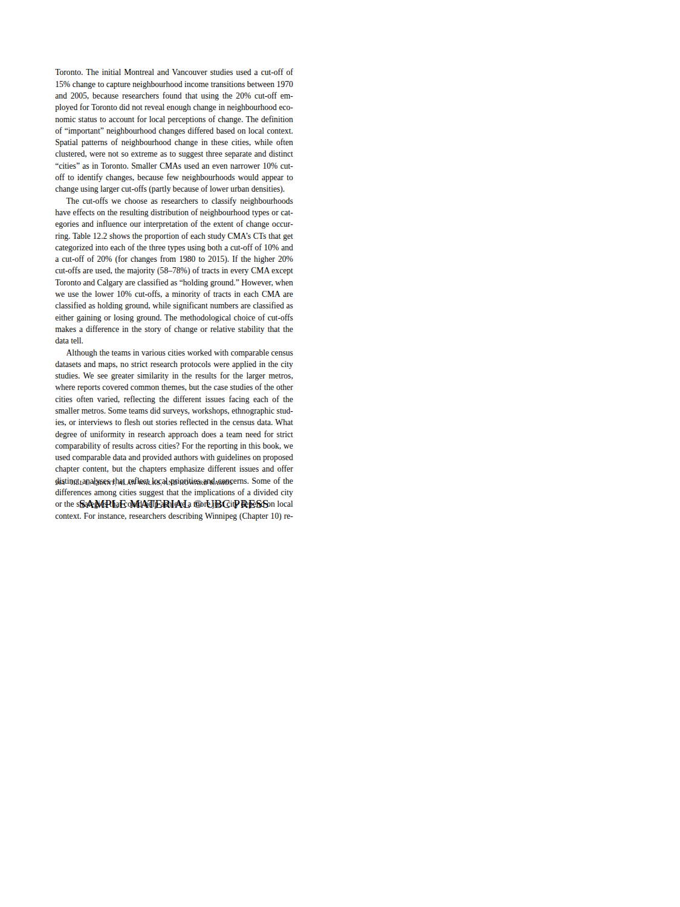Toronto. The initial Montreal and Vancouver studies used a cut-off of 15% change to capture neighbourhood income transitions between 1970 and 2005, because researchers found that using the 20% cut-off employed for Toronto did not reveal enough change in neighbourhood economic status to account for local perceptions of change. The definition of “important” neighbourhood changes differed based on local context. Spatial patterns of neighbourhood change in these cities, while often clustered, were not so extreme as to suggest three separate and distinct “cities” as in Toronto. Smaller CMAs used an even narrower 10% cut-off to identify changes, because few neighbourhoods would appear to change using larger cut-offs (partly because of lower urban densities).
The cut-offs we choose as researchers to classify neighbourhoods have effects on the resulting distribution of neighbourhood types or categories and influence our interpretation of the extent of change occurring. Table 12.2 shows the proportion of each study CMA’s CTs that get categorized into each of the three types using both a cut-off of 10% and a cut-off of 20% (for changes from 1980 to 2015). If the higher 20% cut-offs are used, the majority (58–78%) of tracts in every CMA except Toronto and Calgary are classified as “holding ground.” However, when we use the lower 10% cut-offs, a minority of tracts in each CMA are classified as holding ground, while significant numbers are classified as either gaining or losing ground. The methodological choice of cut-offs makes a difference in the story of change or relative stability that the data tell.
Although the teams in various cities worked with comparable census datasets and maps, no strict research protocols were applied in the city studies. We see greater similarity in the results for the larger metros, where reports covered common themes, but the case studies of the other cities often varied, reflecting the different issues facing each of the smaller metros. Some teams did surveys, workshops, ethnographic studies, or interviews to flesh out stories reflected in the census data. What degree of uniformity in research approach does a team need for strict comparability of results across cities? For the reporting in this book, we used comparable data and provided authors with guidelines on proposed chapter content, but the chapters emphasize different issues and offer distinct analyses that reflect local priorities and concerns. Some of the differences among cities suggest that the implications of a divided city or the strategies that could help achieve a more just city depend on local context. For instance, researchers describing Winnipeg (Chapter 10) report on a central city where large Indigenous populations suffer significant poverty, disinvestment, and disadvantage. Hamilton (Chapter 7) and Halifax (Chapter 8) have experienced
264 Jill L. Grant, Alan Walks, and Howard Ramos
Sample Material © UBC Press